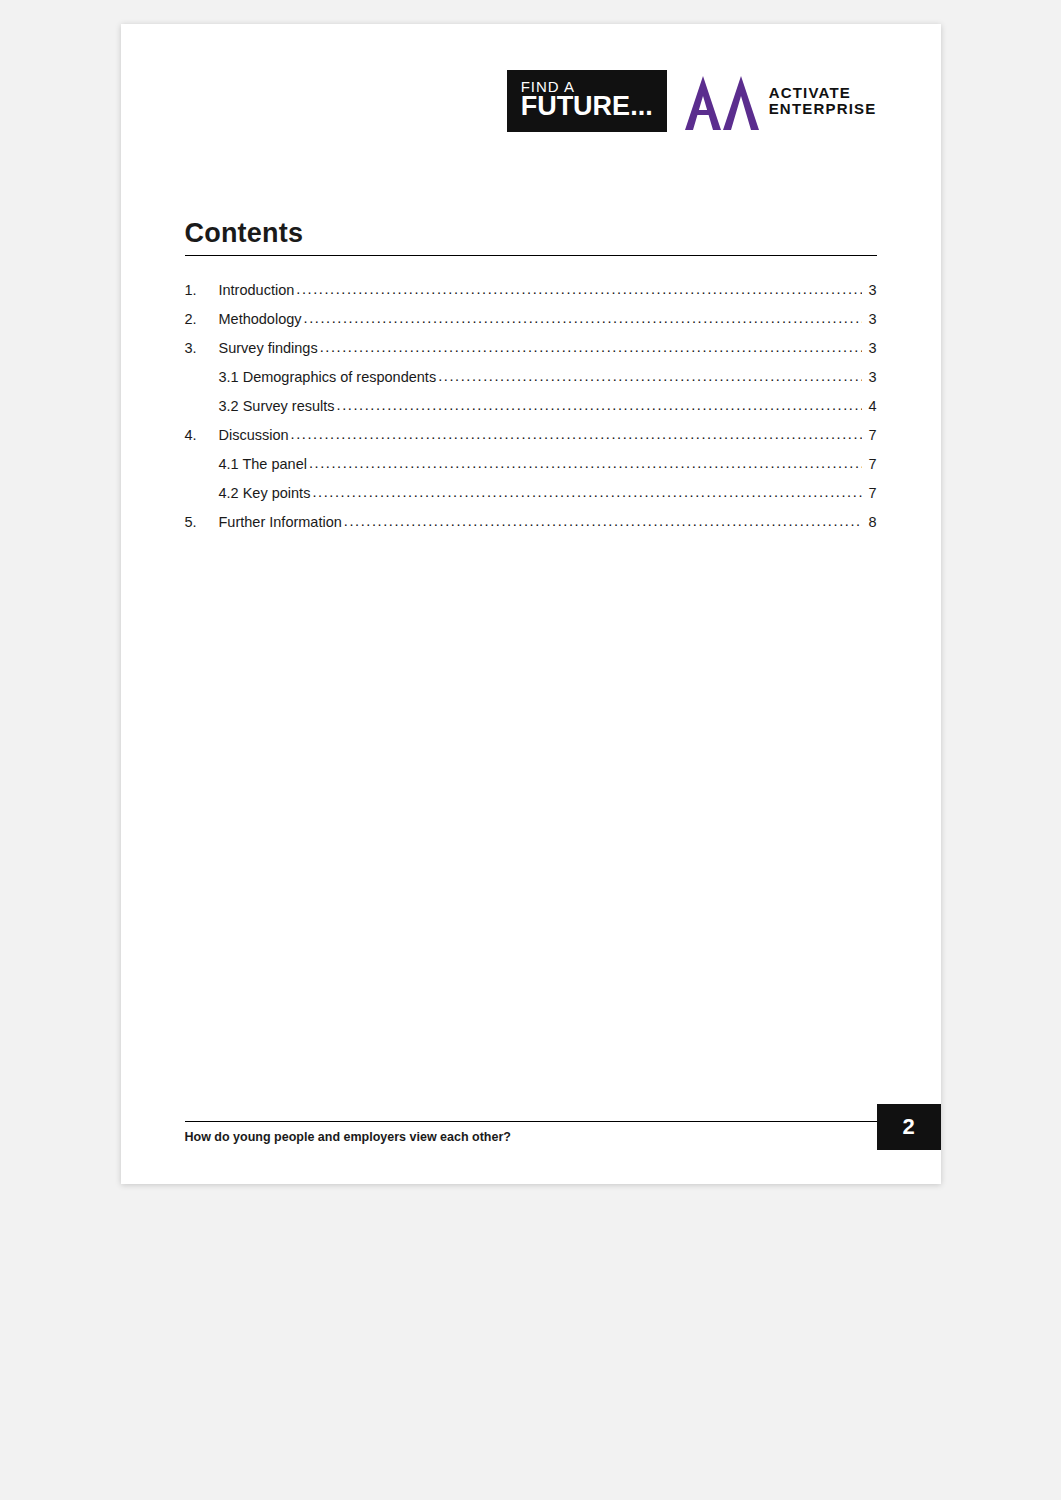FIND A FUTURE...
ACTIVATE ENTERPRISE
Contents
1. Introduction .................................................................................................................. 3
2. Methodology .................................................................................................................. 3
3. Survey findings .................................................................................................................. 3
3.1 Demographics of respondents .................................................................................................................. 3
3.2 Survey results .................................................................................................................. 4
4. Discussion .................................................................................................................. 7
4.1 The panel .................................................................................................................. 7
4.2 Key points .................................................................................................................. 7
5. Further Information .................................................................................................................. 8
How do young people and employers view each other?
2